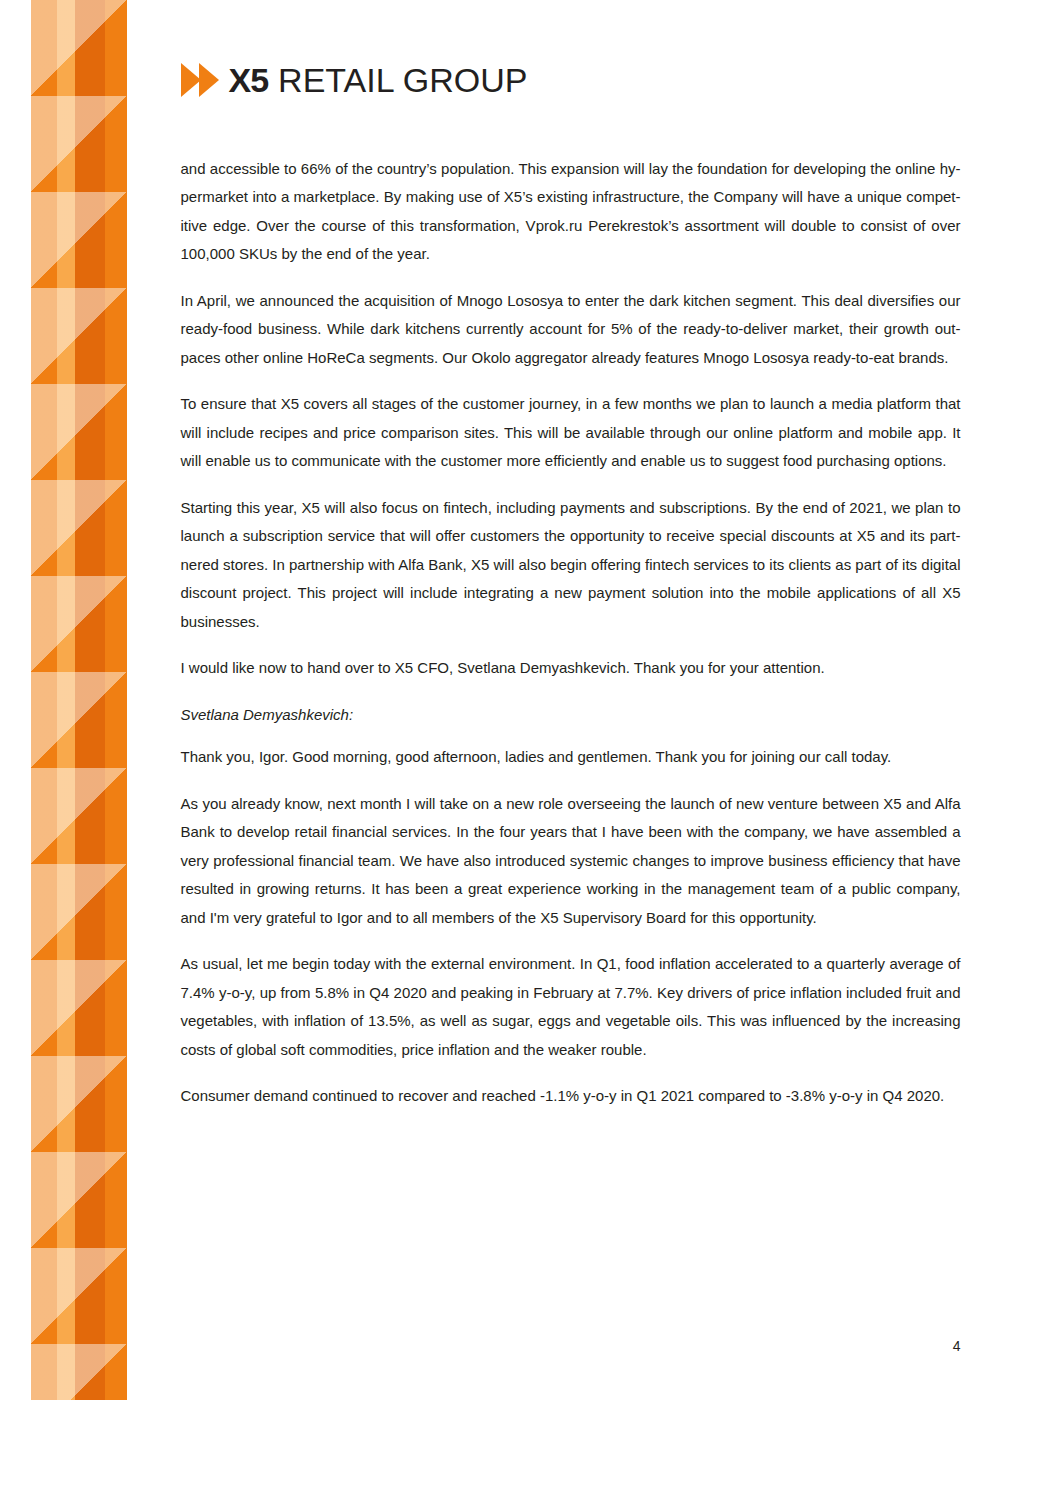X5 RETAIL GROUP
and accessible to 66% of the country’s population. This expansion will lay the foundation for developing the online hypermarket into a marketplace. By making use of X5’s existing infrastructure, the Company will have a unique competitive edge. Over the course of this transformation, Vprok.ru Perekrestok’s assortment will double to consist of over 100,000 SKUs by the end of the year.
In April, we announced the acquisition of Mnogo Lososya to enter the dark kitchen segment. This deal diversifies our ready-food business. While dark kitchens currently account for 5% of the ready-to-deliver market, their growth outpaces other online HoReCa segments. Our Okolo aggregator already features Mnogo Lososya ready-to-eat brands.
To ensure that X5 covers all stages of the customer journey, in a few months we plan to launch a media platform that will include recipes and price comparison sites. This will be available through our online platform and mobile app. It will enable us to communicate with the customer more efficiently and enable us to suggest food purchasing options.
Starting this year, X5 will also focus on fintech, including payments and subscriptions. By the end of 2021, we plan to launch a subscription service that will offer customers the opportunity to receive special discounts at X5 and its partnered stores. In partnership with Alfa Bank, X5 will also begin offering fintech services to its clients as part of its digital discount project. This project will include integrating a new payment solution into the mobile applications of all X5 businesses.
I would like now to hand over to X5 CFO, Svetlana Demyashkevich. Thank you for your attention.
Svetlana Demyashkevich:
Thank you, Igor. Good morning, good afternoon, ladies and gentlemen. Thank you for joining our call today.
As you already know, next month I will take on a new role overseeing the launch of new venture between X5 and Alfa Bank to develop retail financial services. In the four years that I have been with the company, we have assembled a very professional financial team. We have also introduced systemic changes to improve business efficiency that have resulted in growing returns. It has been a great experience working in the management team of a public company, and I'm very grateful to Igor and to all members of the X5 Supervisory Board for this opportunity.
As usual, let me begin today with the external environment. In Q1, food inflation accelerated to a quarterly average of 7.4% y-o-y, up from 5.8% in Q4 2020 and peaking in February at 7.7%. Key drivers of price inflation included fruit and vegetables, with inflation of 13.5%, as well as sugar, eggs and vegetable oils. This was influenced by the increasing costs of global soft commodities, price inflation and the weaker rouble.
Consumer demand continued to recover and reached -1.1% y-o-y in Q1 2021 compared to -3.8% y-o-y in Q4 2020.
4